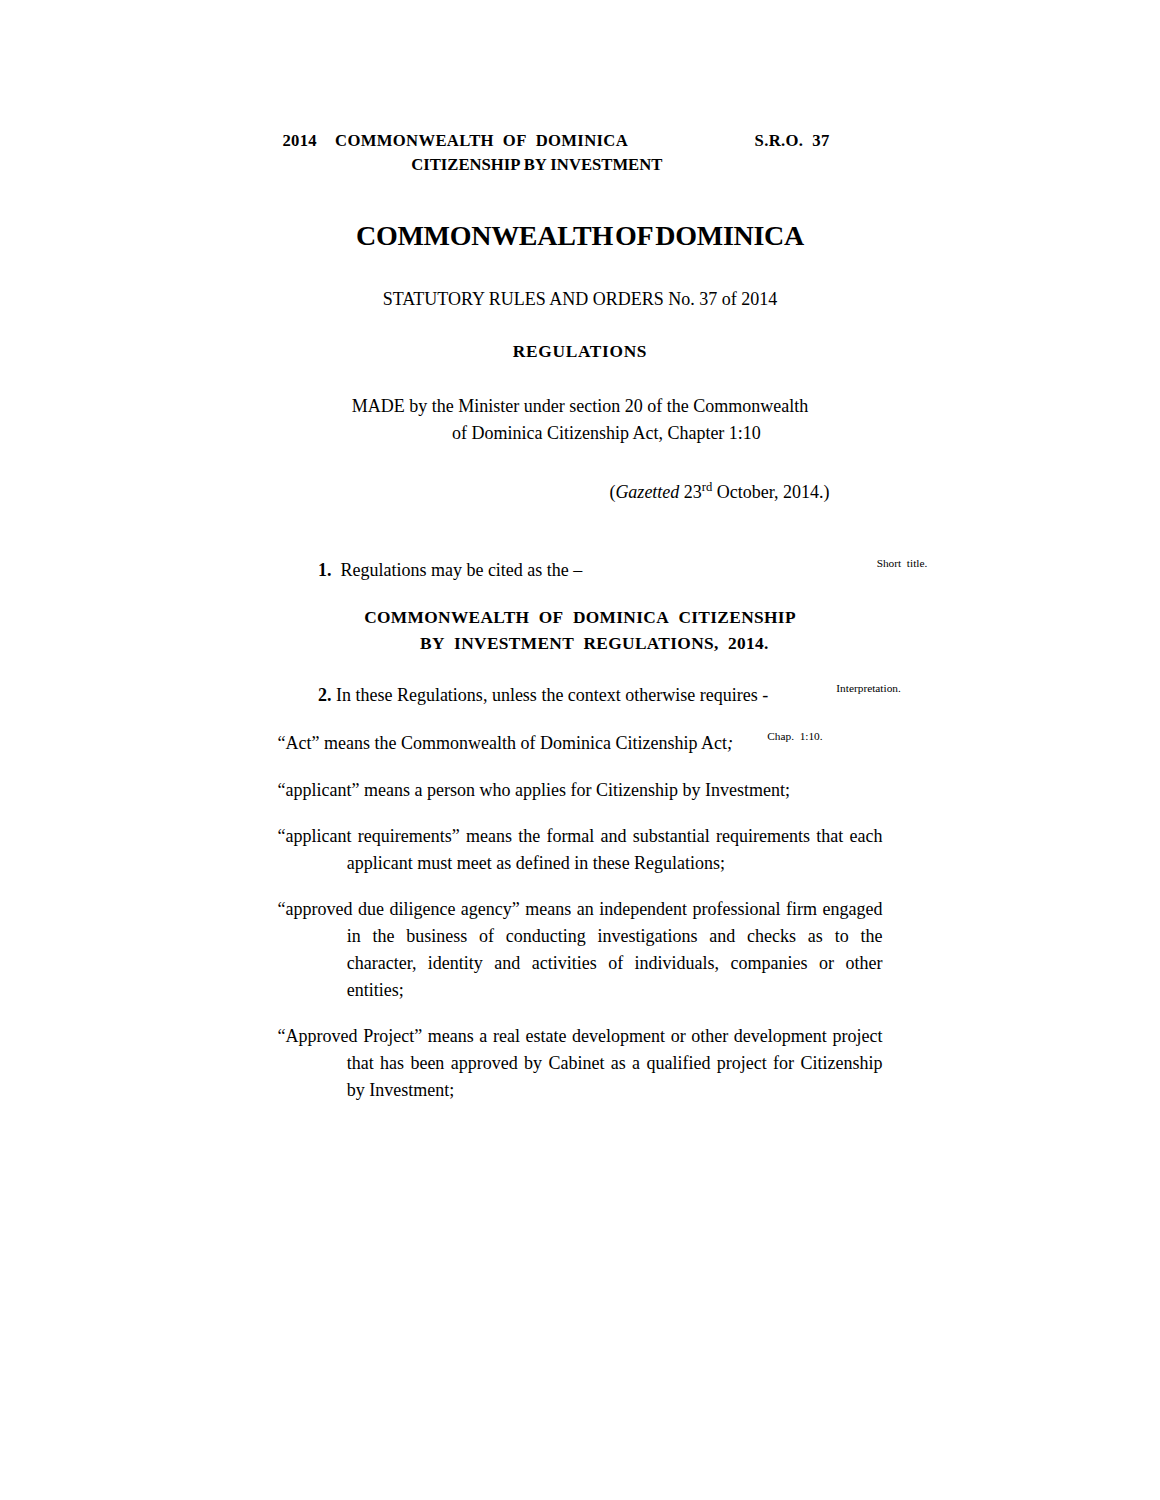2014 COMMONWEALTH OF DOMINICA S.R.O. 37
CITIZENSHIP BY INVESTMENT
COMMONWEALTH OF DOMINICA
STATUTORY RULES AND ORDERS No. 37 of 2014
REGULATIONS
MADE by the Minister under section 20 of the Commonwealth of Dominica Citizenship Act, Chapter 1:10
(Gazetted 23rd October, 2014.)
Short title. 1. Regulations may be cited as the –
COMMONWEALTH OF DOMINICA CITIZENSHIP BY INVESTMENT REGULATIONS, 2014.
Interpretation. 2. In these Regulations, unless the context otherwise requires -
Chap. 1:10. “Act” means the Commonwealth of Dominica Citizenship Act;
“applicant” means a person who applies for Citizenship by Investment;
“applicant requirements” means the formal and substantial requirements that each applicant must meet as defined in these Regulations;
“approved due diligence agency” means an independent professional firm engaged in the business of conducting investigations and checks as to the character, identity and activities of individuals, companies or other entities;
“Approved Project” means a real estate development or other development project that has been approved by Cabinet as a qualified project for Citizenship by Investment;